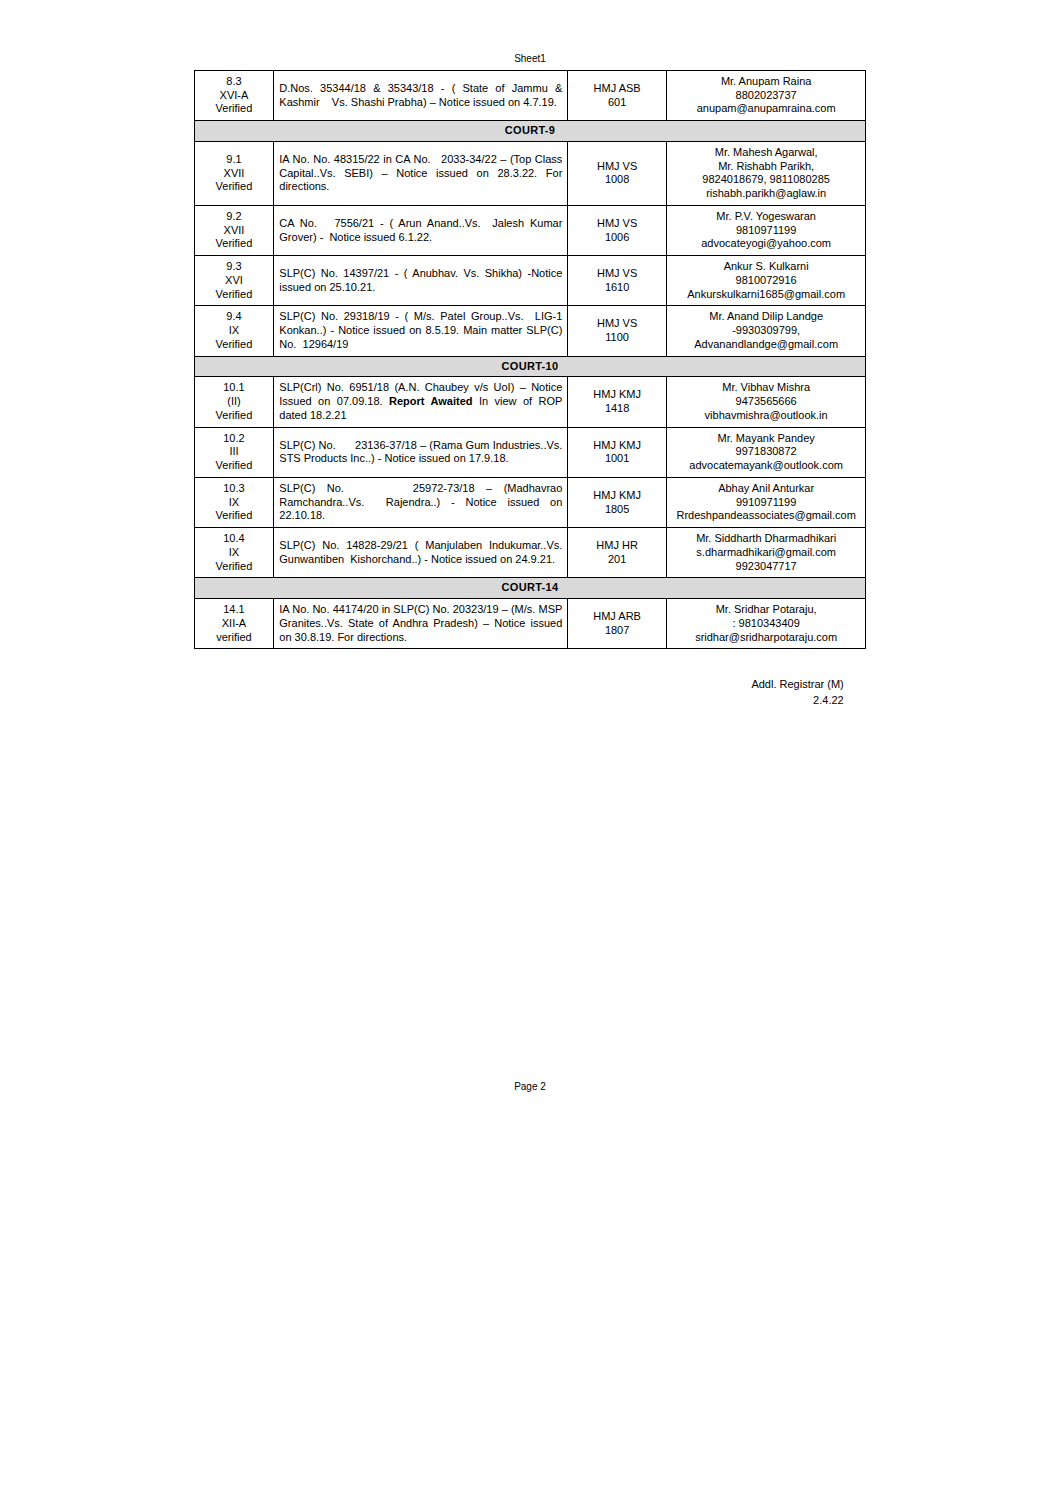Sheet1
| 8.3 XVI-A Verified | D.Nos. 35344/18 & 35343/18 - ( State of Jammu & Kashmir Vs. Shashi Prabha) – Notice issued on 4.7.19. | HMJ ASB 601 | Mr. Anupam Raina 8802023737 anupam@anupamraina.com |
| COURT-9 |
| 9.1 XVII Verified | IA No. No. 48315/22 in CA No. 2033-34/22 – (Top Class Capital..Vs. SEBI) – Notice issued on 28.3.22. For directions. | HMJ VS 1008 | Mr. Mahesh Agarwal, Mr. Rishabh Parikh, 9824018679, 9811080285 rishabh.parikh@aglaw.in |
| 9.2 XVII Verified | CA No. 7556/21 - ( Arun Anand..Vs. Jalesh Kumar Grover) - Notice issued 6.1.22. | HMJ VS 1006 | Mr. P.V. Yogeswaran 9810971199 advocateyogi@yahoo.com |
| 9.3 XVI Verified | SLP(C) No. 14397/21 - ( Anubhav. Vs. Shikha) -Notice issued on 25.10.21. | HMJ VS 1610 | Ankur S. Kulkarni 9810072916 Ankurskulkarni1685@gmail.com |
| 9.4 IX Verified | SLP(C) No. 29318/19 - ( M/s. Patel Group..Vs. LIG-1 Konkan..) - Notice issued on 8.5.19. Main matter SLP(C) No. 12964/19 | HMJ VS 1100 | Mr. Anand Dilip Landge -9930309799, Advanandlandge@gmail.com |
| COURT-10 |
| 10.1 (II) Verified | SLP(Crl) No. 6951/18 (A.N. Chaubey v/s UoI) – Notice Issued on 07.09.18. Report Awaited In view of ROP dated 18.2.21 | HMJ KMJ 1418 | Mr. Vibhav Mishra 9473565666 vibhavmishra@outlook.in |
| 10.2 III Verified | SLP(C) No. 23136-37/18 – (Rama Gum Industries..Vs. STS Products Inc..) - Notice issued on 17.9.18. | HMJ KMJ 1001 | Mr. Mayank Pandey 9971830872 advocatemayank@outlook.com |
| 10.3 IX Verified | SLP(C) No. 25972-73/18 – (Madhavrao Ramchandra..Vs. Rajendra..) - Notice issued on 22.10.18. | HMJ KMJ 1805 | Abhay Anil Anturkar 9910971199 Rrdeshpandeassociates@gmail.com |
| 10.4 IX Verified | SLP(C) No. 14828-29/21 ( Manjulaben Indukumar..Vs. Gunwantiben Kishorchand..) - Notice issued on 24.9.21. | HMJ HR 201 | Mr. Siddharth Dharmadhikari s.dharmadhikari@gmail.com 9923047717 |
| COURT-14 |
| 14.1 XII-A verified | IA No. No. 44174/20 in SLP(C) No. 20323/19 – (M/s. MSP Granites..Vs. State of Andhra Pradesh) – Notice issued on 30.8.19. For directions. | HMJ ARB 1807 | Mr. Sridhar Potaraju, : 9810343409 sridhar@sridharpotaraju.com |
Addl. Registrar (M)
2.4.22
Page 2